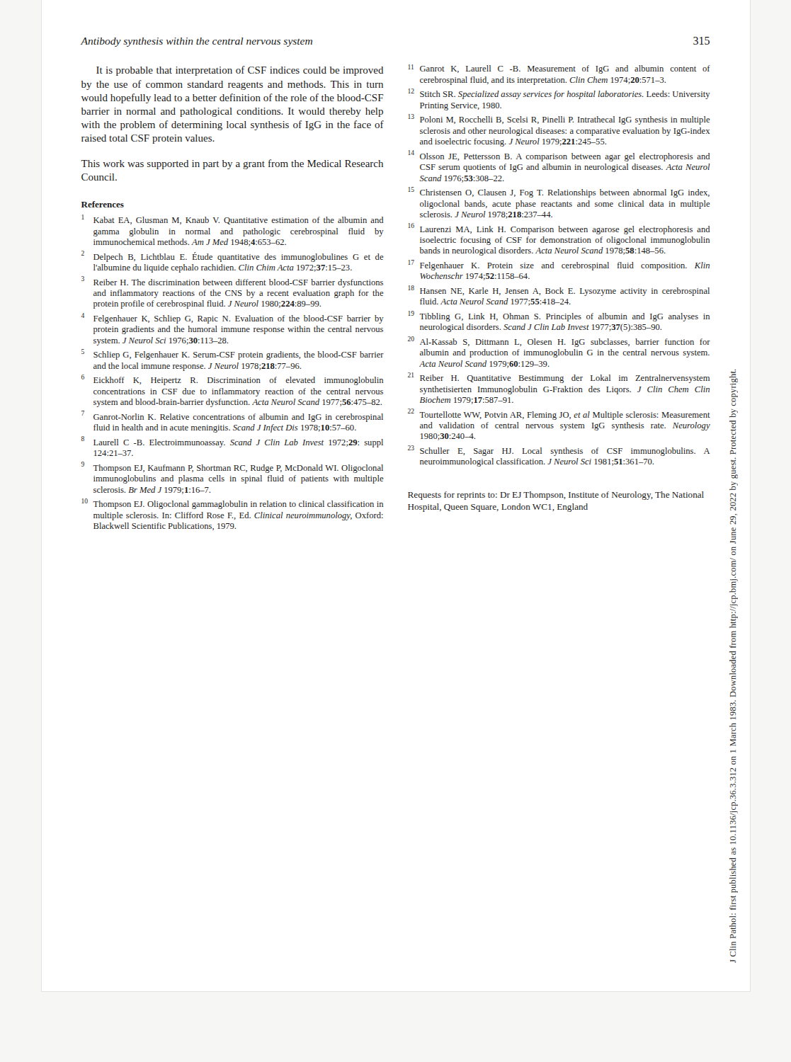J Clin Pathol: first published as 10.1136/jcp.36.3.312 on 1 March 1983. Downloaded from http://jcp.bmj.com/ on June 29, 2022 by guest. Protected by copyright.
Antibody synthesis within the central nervous system
315
It is probable that interpretation of CSF indices could be improved by the use of common standard reagents and methods. This in turn would hopefully lead to a better definition of the role of the blood-CSF barrier in normal and pathological conditions. It would thereby help with the problem of determining local synthesis of IgG in the face of raised total CSF protein values.
This work was supported in part by a grant from the Medical Research Council.
References
1 Kabat EA, Glusman M, Knaub V. Quantitative estimation of the albumin and gamma globulin in normal and pathologic cerebrospinal fluid by immunochemical methods. Am J Med 1948;4:653–62.
2 Delpech B, Lichtblau E. Étude quantitative des immunoglobulines G et de l'albumine du liquide cephalo rachidien. Clin Chim Acta 1972;37:15–23.
3 Reiber H. The discrimination between different blood-CSF barrier dysfunctions and inflammatory reactions of the CNS by a recent evaluation graph for the protein profile of cerebrospinal fluid. J Neurol 1980;224:89–99.
4 Felgenhauer K, Schliep G, Rapic N. Evaluation of the blood-CSF barrier by protein gradients and the humoral immune response within the central nervous system. J Neurol Sci 1976;30:113–28.
5 Schliep G, Felgenhauer K. Serum-CSF protein gradients, the blood-CSF barrier and the local immune response. J Neurol 1978;218:77–96.
6 Eickhoff K, Heipertz R. Discrimination of elevated immunoglobulin concentrations in CSF due to inflammatory reaction of the central nervous system and blood-brain-barrier dysfunction. Acta Neurol Scand 1977;56:475–82.
7 Ganrot-Norlin K. Relative concentrations of albumin and IgG in cerebrospinal fluid in health and in acute meningitis. Scand J Infect Dis 1978;10:57–60.
8 Laurell C -B. Electroimmunoassay. Scand J Clin Lab Invest 1972;29: suppl 124:21–37.
9 Thompson EJ, Kaufmann P, Shortman RC, Rudge P, McDonald WI. Oligoclonal immunoglobulins and plasma cells in spinal fluid of patients with multiple sclerosis. Br Med J 1979;1:16–7.
10 Thompson EJ. Oligoclonal gammaglobulin in relation to clinical classification in multiple sclerosis. In: Clifford Rose F., Ed. Clinical neuroimmunology, Oxford: Blackwell Scientific Publications, 1979.
11 Ganrot K, Laurell C -B. Measurement of IgG and albumin content of cerebrospinal fluid, and its interpretation. Clin Chem 1974;20:571–3.
12 Stitch SR. Specialized assay services for hospital laboratories. Leeds: University Printing Service, 1980.
13 Poloni M, Rocchelli B, Scelsi R, Pinelli P. Intrathecal IgG synthesis in multiple sclerosis and other neurological diseases: a comparative evaluation by IgG-index and isoelectric focusing. J Neurol 1979;221:245–55.
14 Olsson JE, Pettersson B. A comparison between agar gel electrophoresis and CSF serum quotients of IgG and albumin in neurological diseases. Acta Neurol Scand 1976;53:308–22.
15 Christensen O, Clausen J, Fog T. Relationships between abnormal IgG index, oligoclonal bands, acute phase reactants and some clinical data in multiple sclerosis. J Neurol 1978;218:237–44.
16 Laurenzi MA, Link H. Comparison between agarose gel electrophoresis and isoelectric focusing of CSF for demonstration of oligoclonal immunoglobulin bands in neurological disorders. Acta Neurol Scand 1978;58:148–56.
17 Felgenhauer K. Protein size and cerebrospinal fluid composition. Klin Wochenschr 1974;52:1158–64.
18 Hansen NE, Karle H, Jensen A, Bock E. Lysozyme activity in cerebrospinal fluid. Acta Neurol Scand 1977;55:418–24.
19 Tibbling G, Link H, Ohman S. Principles of albumin and IgG analyses in neurological disorders. Scand J Clin Lab Invest 1977;37(5):385–90.
20 Al-Kassab S, Dittmann L, Olesen H. IgG subclasses, barrier function for albumin and production of immunoglobulin G in the central nervous system. Acta Neurol Scand 1979;60:129–39.
21 Reiber H. Quantitative Bestimmung der Lokal im Zentralnervensystem synthetisierten Immunoglobulin G-Fraktion des Liqors. J Clin Chem Clin Biochem 1979;17:587–91.
22 Tourtellotte WW, Potvin AR, Fleming JO, et al Multiple sclerosis: Measurement and validation of central nervous system IgG synthesis rate. Neurology 1980;30:240–4.
23 Schuller E, Sagar HJ. Local synthesis of CSF immunoglobulins. A neuroimmunological classification. J Neurol Sci 1981;51:361–70.
Requests for reprints to: Dr EJ Thompson, Institute of Neurology, The National Hospital, Queen Square, London WC1, England